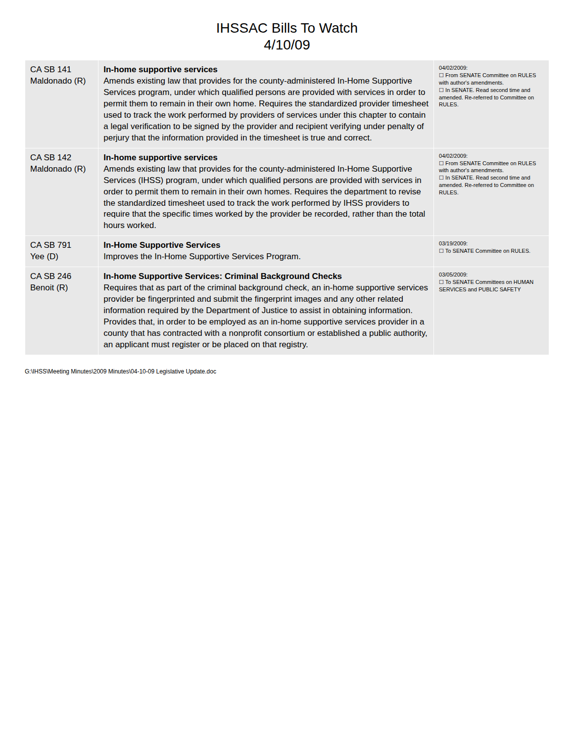IHSSAC Bills To Watch 4/10/09
| CA SB 141 Maldonado (R) | In-home supportive services Amends existing law that provides for the county-administered In-Home Supportive Services program, under which qualified persons are provided with services in order to permit them to remain in their own home. Requires the standardized provider timesheet used to track the work performed by providers of services under this chapter to contain a legal verification to be signed by the provider and recipient verifying under penalty of perjury that the information provided in the timesheet is true and correct. | 04/02/2009: ☐ From SENATE Committee on RULES with author's amendments. ☐ In SENATE. Read second time and amended. Re-referred to Committee on RULES. |
| CA SB 142 Maldonado (R) | In-home supportive services Amends existing law that provides for the county-administered In-Home Supportive Services (IHSS) program, under which qualified persons are provided with services in order to permit them to remain in their own homes. Requires the department to revise the standardized timesheet used to track the work performed by IHSS providers to require that the specific times worked by the provider be recorded, rather than the total hours worked. | 04/02/2009: ☐ From SENATE Committee on RULES with author's amendments. ☐ In SENATE. Read second time and amended. Re-referred to Committee on RULES. |
| CA SB 791 Yee (D) | In-Home Supportive Services Improves the In-Home Supportive Services Program. | 03/19/2009: ☐ To SENATE Committee on RULES. |
| CA SB 246 Benoit (R) | In-home Supportive Services: Criminal Background Checks Requires that as part of the criminal background check, an in-home supportive services provider be fingerprinted and submit the fingerprint images and any other related information required by the Department of Justice to assist in obtaining information. Provides that, in order to be employed as an in-home supportive services provider in a county that has contracted with a nonprofit consortium or established a public authority, an applicant must register or be placed on that registry. | 03/05/2009: ☐ To SENATE Committees on HUMAN SERVICES and PUBLIC SAFETY |
G:\IHSS\Meeting Minutes\2009 Minutes\04-10-09 Legislative Update.doc